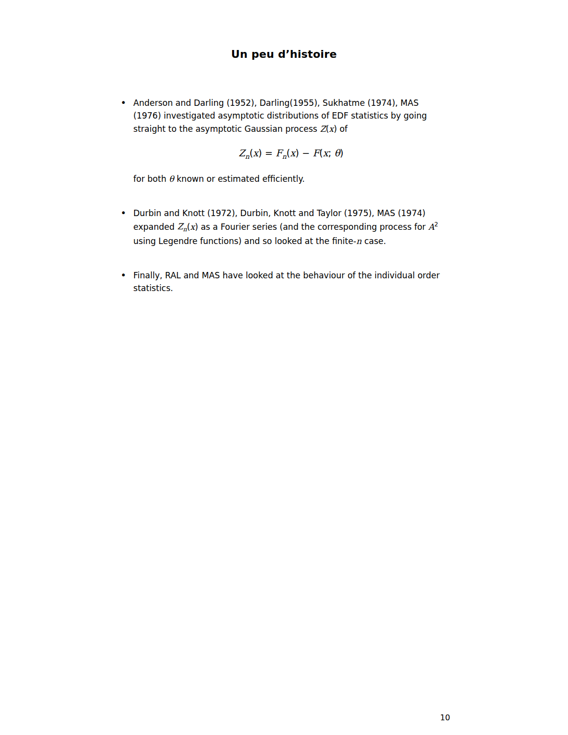Un peu d’histoire
Anderson and Darling (1952), Darling(1955), Sukhatme (1974), MAS (1976) investigated asymptotic distributions of EDF statistics by going straight to the asymptotic Gaussian process Z(x) of
Zn(x) = Fn(x) − F(x; θ)
for both θ known or estimated efficiently.
Durbin and Knott (1972), Durbin, Knott and Taylor (1975), MAS (1974) expanded Zn(x) as a Fourier series (and the corresponding process for A2 using Legendre functions) and so looked at the finite-n case.
Finally, RAL and MAS have looked at the behaviour of the individual order statistics.
10